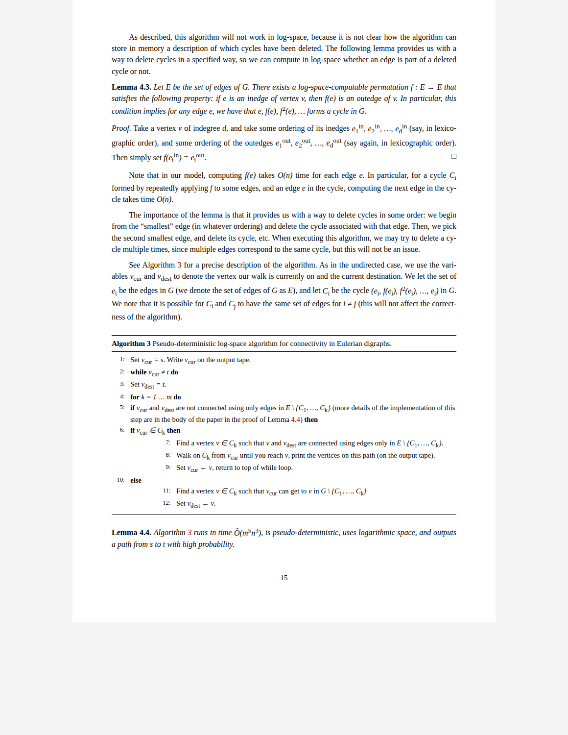As described, this algorithm will not work in log-space, because it is not clear how the algorithm can store in memory a description of which cycles have been deleted. The following lemma provides us with a way to delete cycles in a specified way, so we can compute in log-space whether an edge is part of a deleted cycle or not.
Lemma 4.3. Let E be the set of edges of G. There exists a log-space-computable permutation f : E → E that satisfies the following property: if e is an inedge of vertex v, then f(e) is an outedge of v. In particular, this condition implies for any edge e, we have that e, f(e), f2(e), … forms a cycle in G.
Proof. Take a vertex v of indegree d, and take some ordering of its inedges e1in, e2in, …, edin (say, in lexicographic order), and some ordering of the outedges e1out, e2out, …, edout (say again, in lexicographic order). Then simply set f(eiin) = eiout. □
Note that in our model, computing f(e) takes O(n) time for each edge e. In particular, for a cycle Ci formed by repeatedly applying f to some edges, and an edge e in the cycle, computing the next edge in the cycle takes time O(n).
The importance of the lemma is that it provides us with a way to delete cycles in some order: we begin from the “smallest” edge (in whatever ordering) and delete the cycle associated with that edge. Then, we pick the second smallest edge, and delete its cycle, etc. When executing this algorithm, we may try to delete a cycle multiple times, since multiple edges correspond to the same cycle, but this will not be an issue.
See Algorithm 3 for a precise description of the algorithm. As in the undirected case, we use the variables vcur and vdest to denote the vertex our walk is currently on and the current destination. We let the set of ei be the edges in G (we denote the set of edges of G as E), and let Ci be the cycle (ei, f(ei), f2(ei), …, ei) in G. We note that it is possible for Ci and Cj to have the same set of edges for i ≠ j (this will not affect the correctness of the algorithm).
Algorithm 3 Pseudo-deterministic log-space algorithm for connectivity in Eulerian digraphs.
Set vcur = s. Write vcur on the output tape.
while vcur ≠ t do
Set vdest = t.
for k = 1 … m do
if vcur and vdest are not connected using only edges in E \ {C1, …, Ck} (more details of the implementation of this step are in the body of the paper in the proof of Lemma 4.4) then
if vcur ∈ Ck then
Find a vertex v ∈ Ck such that v and vdest are connected using edges only in E \ {C1, …, Ck}.
Walk on Ck from vcur until you reach v, print the vertices on this path (on the output tape).
Set vcur ← v, return to top of while loop.
else
Find a vertex v ∈ Ck such that vcur can get to v in G \ {C1, …, Ck}
Set vdest ← v.
Lemma 4.4. Algorithm 3 runs in time Õ(m5n3), is pseudo-deterministic, uses logarithmic space, and outputs a path from s to t with high probability.
15